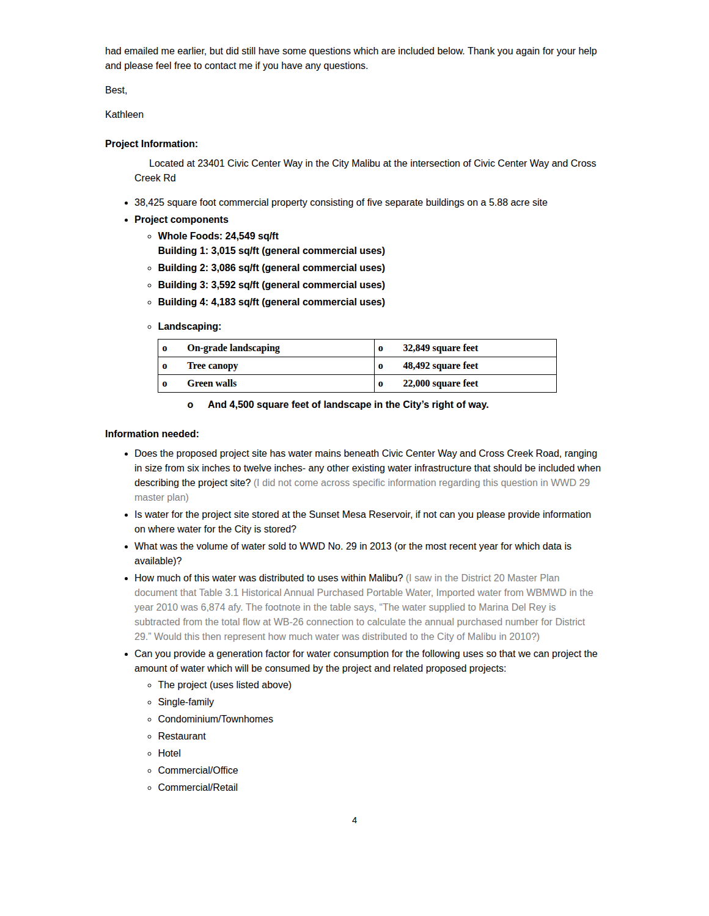had emailed me earlier, but did still have some questions which are included below. Thank you again for your help and please feel free to contact me if you have any questions.
Best,
Kathleen
Project Information:
Located at 23401 Civic Center Way in the City Malibu at the intersection of Civic Center Way and Cross Creek Rd
38,425 square foot commercial property consisting of five separate buildings on a 5.88 acre site
Project components
Whole Foods: 24,549 sq/ft
Building 1: 3,015 sq/ft (general commercial uses)
Building 2: 3,086 sq/ft (general commercial uses)
Building 3: 3,592 sq/ft (general commercial uses)
Building 4: 4,183 sq/ft (general commercial uses)
Landscaping:
| o | On-grade landscaping | o | 32,849 square feet |
| o | Tree canopy | o | 48,492 square feet |
| o | Green walls | o | 22,000 square feet |
o And 4,500 square feet of landscape in the City’s right of way.
Information needed:
Does the proposed project site has water mains beneath Civic Center Way and Cross Creek Road, ranging in size from six inches to twelve inches- any other existing water infrastructure that should be included when describing the project site? (I did not come across specific information regarding this question in WWD 29 master plan)
Is water for the project site stored at the Sunset Mesa Reservoir, if not can you please provide information on where water for the City is stored?
What was the volume of water sold to WWD No. 29 in 2013 (or the most recent year for which data is available)?
How much of this water was distributed to uses within Malibu? (I saw in the District 20 Master Plan document that Table 3.1 Historical Annual Purchased Portable Water, Imported water from WBMWD in the year 2010 was 6,874 afy. The footnote in the table says, “The water supplied to Marina Del Rey is subtracted from the total flow at WB-26 connection to calculate the annual purchased number for District 29.” Would this then represent how much water was distributed to the City of Malibu in 2010?)
Can you provide a generation factor for water consumption for the following uses so that we can project the amount of water which will be consumed by the project and related proposed projects:
The project (uses listed above)
Single-family
Condominium/Townhomes
Restaurant
Hotel
Commercial/Office
Commercial/Retail
4